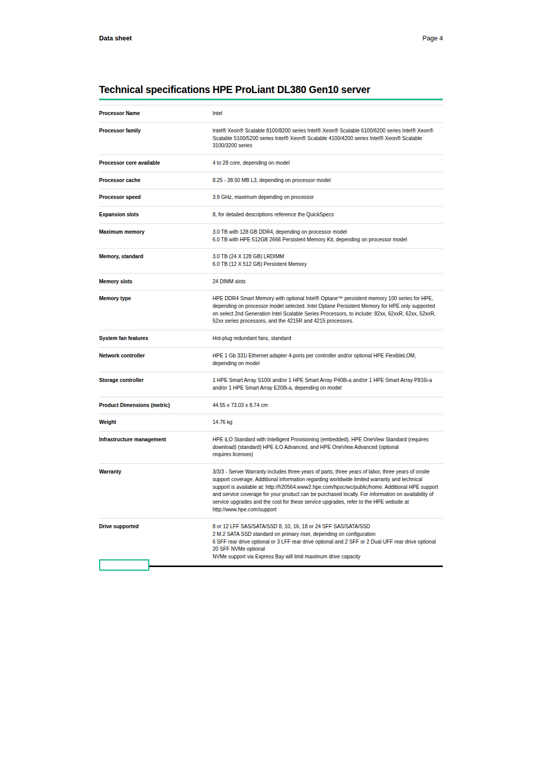Data sheet
Page 4
Technical specifications
HPE ProLiant DL380 Gen10 server
| Processor Name | Intel |
| Processor family | Intel® Xeon® Scalable 8100/8200 series Intel® Xeon® Scalable 6100/6200 series Intel® Xeon® Scalable 5100/5200 series Intel® Xeon® Scalable 4100/4200 series Intel® Xeon® Scalable 3100/3200 series |
| Processor core available | 4 to 28 core, depending on model |
| Processor cache | 8.25 - 38.50 MB L3, depending on processor model |
| Processor speed | 3.9 GHz, maximum depending on processor |
| Expansion slots | 8, for detailed descriptions reference the QuickSpecs |
| Maximum memory | 3.0 TB with 128 GB DDR4, depending on processor model 6.0 TB with HPE 512GB 2666 Persistent Memory Kit, depending on processor model |
| Memory, standard | 3.0 TB (24 X 128 GB) LRDIMM 6.0 TB (12 X 512 GB) Persistent Memory |
| Memory slots | 24 DIMM slots |
| Memory type | HPE DDR4 Smart Memory with optional Intel® Optane™ persistent memory 100 series for HPE, depending on processor model selected. Intel Optane Persistent Memory for HPE only supported on select 2nd Generation Intel Scalable Series Processors, to include: 82xx, 62xxR, 62xx, 52xxR, 52xx series processors, and the 4215R and 4215 processors. |
| System fan features | Hot-plug redundant fans, standard |
| Network controller | HPE 1 Gb 331i Ethernet adapter 4-ports per controller and/or optional HPE FlexibleLOM, depending on model |
| Storage controller | 1 HPE Smart Array S100i and/or 1 HPE Smart Array P408i-a and/or 1 HPE Smart Array P816i-a and/or 1 HPE Smart Array E208i-a, depending on model |
| Product Dimensions (metric) | 44.55 x 73.03 x 8.74 cm |
| Weight | 14.76 kg |
| Infrastructure management | HPE iLO Standard with Intelligent Provisioning (embedded), HPE OneView Standard (requires download) (standard) HPE iLO Advanced, and HPE OneView Advanced (optional requires licenses) |
| Warranty | 3/3/3 - Server Warranty includes three years of parts, three years of labor, three years of onsite support coverage. Additional information regarding worldwide limited warranty and technical support is available at: http://h20564.www2.hpe.com/hpsc/wc/public/home . Additional HPE support and service coverage for your product can be purchased locally. For information on availability of service upgrades and the cost for these service upgrades, refer to the HPE website at http://www.hpe.com/support |
| Drive supported | 8 or 12 LFF SAS/SATA/SSD 8, 10, 16, 18 or 24 SFF SAS/SATA/SSD 2 M.2 SATA SSD standard on primary riser, depending on configuration 6 SFF rear drive optional or 3 LFF rear drive optional and 2 SFF or 2 Dual UFF rear drive optional 20 SFF NVMe optional NVMe support via Express Bay will limit maximum drive capacity |